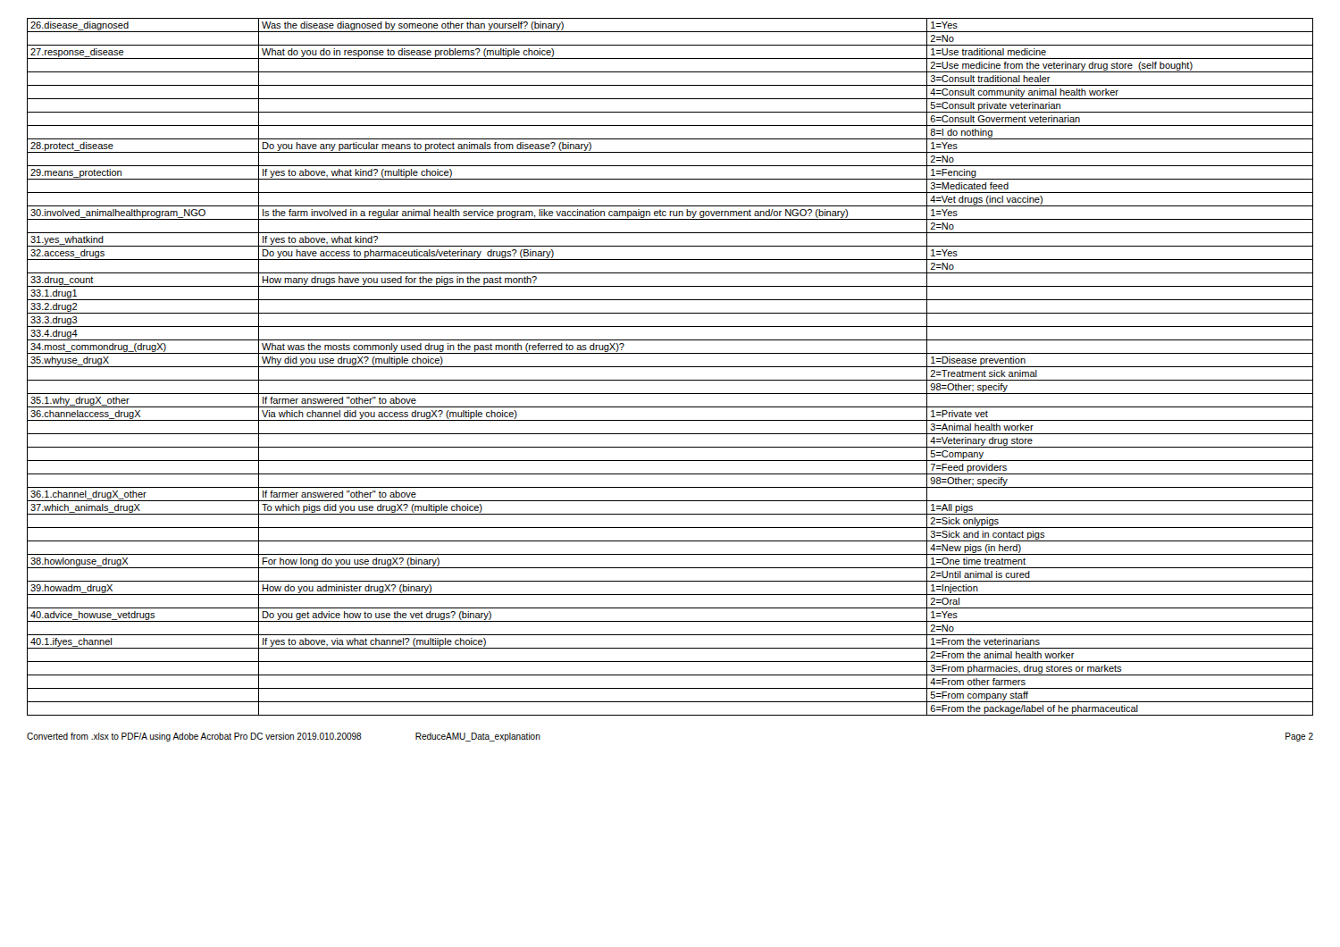| 26.disease_diagnosed | Was the disease diagnosed by someone other than yourself? (binary) | 1=Yes |
| | | 2=No |
| 27.response_disease | What do you do in response to disease problems? (multiple choice) | 1=Use traditional medicine |
| | | 2=Use medicine from the veterinary drug store (self bought) |
| | | 3=Consult traditional healer |
| | | 4=Consult community animal health worker |
| | | 5=Consult private veterinarian |
| | | 6=Consult Goverment veterinarian |
| | | 8=I do nothing |
| 28.protect_disease | Do you have any particular means to protect animals from disease? (binary) | 1=Yes |
| | | 2=No |
| 29.means_protection | If yes to above, what kind? (multiple choice) | 1=Fencing |
| | | 3=Medicated feed |
| | | 4=Vet drugs (incl vaccine) |
| 30.involved_animalhealthprogram_NGO | Is the farm involved in a regular animal health service program, like vaccination campaign etc run by government and/or NGO? (binary) | 1=Yes |
| | | 2=No |
| 31.yes_whatkind | If yes to above, what kind? | |
| 32.access_drugs | Do you have access to pharmaceuticals/veterinary drugs? (Binary) | 1=Yes |
| | | 2=No |
| 33.drug_count | How many drugs have you used for the pigs in the past month? | |
| 33.1.drug1 | | |
| 33.2.drug2 | | |
| 33.3.drug3 | | |
| 33.4.drug4 | | |
| 34.most_commondrug_(drugX) | What was the mosts commonly used drug in the past month (referred to as drugX)? | |
| 35.whyuse_drugX | Why did you use drugX? (multiple choice) | 1=Disease prevention |
| | | 2=Treatment sick animal |
| | | 98=Other; specify |
| 35.1.why_drugX_other | If farmer answered "other" to above | |
| 36.channelaccess_drugX | Via which channel did you access drugX? (multiple choice) | 1=Private vet |
| | | 3=Animal health worker |
| | | 4=Veterinary drug store |
| | | 5=Company |
| | | 7=Feed providers |
| | | 98=Other; specify |
| 36.1.channel_drugX_other | If farmer answered "other" to above | |
| 37.which_animals_drugX | To which pigs did you use drugX? (multiple choice) | 1=All pigs |
| | | 2=Sick onlypigs |
| | | 3=Sick and in contact pigs |
| | | 4=New pigs (in herd) |
| 38.howlonguse_drugX | For how long do you use drugX? (binary) | 1=One time treatment |
| | | 2=Until animal is cured |
| 39.howadm_drugX | How do you administer drugX? (binary) | 1=Injection |
| | | 2=Oral |
| 40.advice_howuse_vetdrugs | Do you get advice how to use the vet drugs? (binary) | 1=Yes |
| | | 2=No |
| 40.1.ifyes_channel | If yes to above, via what channel? (multiiple choice) | 1=From the veterinarians |
| | | 2=From the animal health worker |
| | | 3=From pharmacies, drug stores or markets |
| | | 4=From other farmers |
| | | 5=From company staff |
| | | 6=From the package/label of he pharmaceutical |
Converted from .xlsx to PDF/A using Adobe Acrobat Pro DC version 2019.010.20098
ReduceAMU_Data_explanation
Page 2